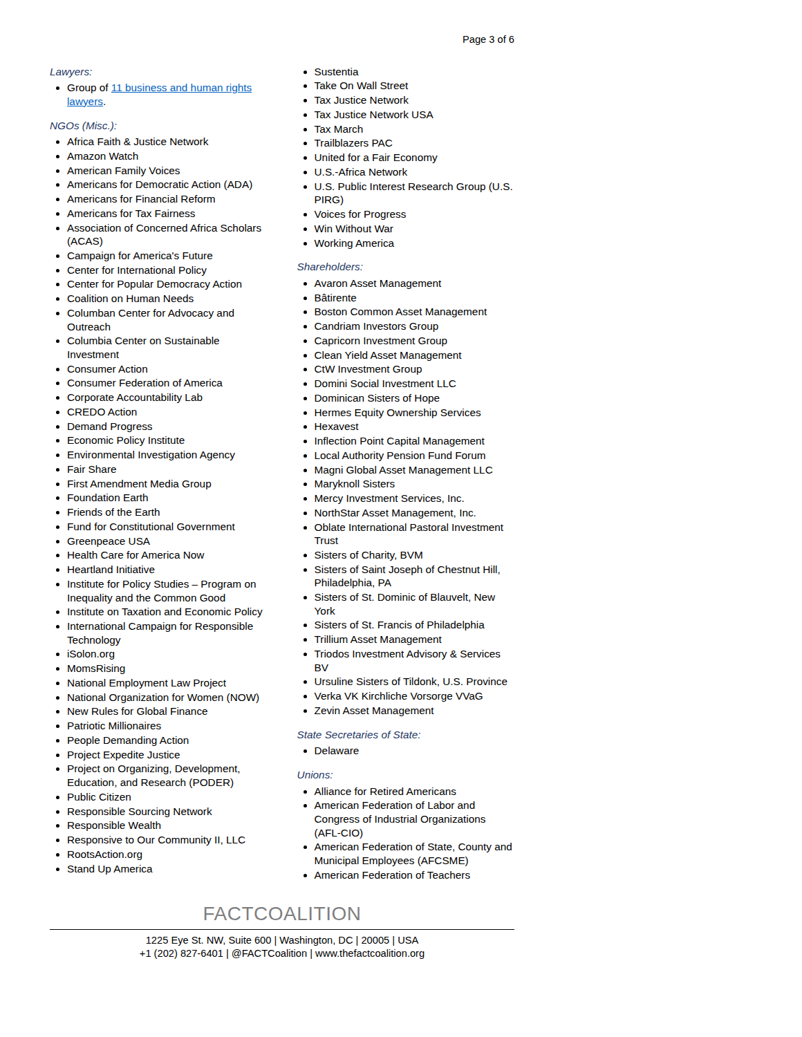Page 3 of 6
Lawyers:
Group of 11 business and human rights lawyers.
NGOs (Misc.):
Africa Faith & Justice Network
Amazon Watch
American Family Voices
Americans for Democratic Action (ADA)
Americans for Financial Reform
Americans for Tax Fairness
Association of Concerned Africa Scholars (ACAS)
Campaign for America's Future
Center for International Policy
Center for Popular Democracy Action
Coalition on Human Needs
Columban Center for Advocacy and Outreach
Columbia Center on Sustainable Investment
Consumer Action
Consumer Federation of America
Corporate Accountability Lab
CREDO Action
Demand Progress
Economic Policy Institute
Environmental Investigation Agency
Fair Share
First Amendment Media Group
Foundation Earth
Friends of the Earth
Fund for Constitutional Government
Greenpeace USA
Health Care for America Now
Heartland Initiative
Institute for Policy Studies – Program on Inequality and the Common Good
Institute on Taxation and Economic Policy
International Campaign for Responsible Technology
iSolon.org
MomsRising
National Employment Law Project
National Organization for Women (NOW)
New Rules for Global Finance
Patriotic Millionaires
People Demanding Action
Project Expedite Justice
Project on Organizing, Development, Education, and Research (PODER)
Public Citizen
Responsible Sourcing Network
Responsible Wealth
Responsive to Our Community II, LLC
RootsAction.org
Stand Up America
Sustentia
Take On Wall Street
Tax Justice Network
Tax Justice Network USA
Tax March
Trailblazers PAC
United for a Fair Economy
U.S.-Africa Network
U.S. Public Interest Research Group (U.S. PIRG)
Voices for Progress
Win Without War
Working America
Shareholders:
Avaron Asset Management
Bâtirente
Boston Common Asset Management
Candriam Investors Group
Capricorn Investment Group
Clean Yield Asset Management
CtW Investment Group
Domini Social Investment LLC
Dominican Sisters of Hope
Hermes Equity Ownership Services
Hexavest
Inflection Point Capital Management
Local Authority Pension Fund Forum
Magni Global Asset Management LLC
Maryknoll Sisters
Mercy Investment Services, Inc.
NorthStar Asset Management, Inc.
Oblate International Pastoral Investment Trust
Sisters of Charity, BVM
Sisters of Saint Joseph of Chestnut Hill, Philadelphia, PA
Sisters of St. Dominic of Blauvelt, New York
Sisters of St. Francis of Philadelphia
Trillium Asset Management
Triodos Investment Advisory & Services BV
Ursuline Sisters of Tildonk, U.S. Province
Verka VK Kirchliche Vorsorge VVaG
Zevin Asset Management
State Secretaries of State:
Delaware
Unions:
Alliance for Retired Americans
American Federation of Labor and Congress of Industrial Organizations (AFL-CIO)
American Federation of State, County and Municipal Employees (AFCSME)
American Federation of Teachers
FACTCOALITION
1225 Eye St. NW, Suite 600 | Washington, DC | 20005 | USA
+1 (202) 827-6401 | @FACTCoalition | www.thefactcoalition.org